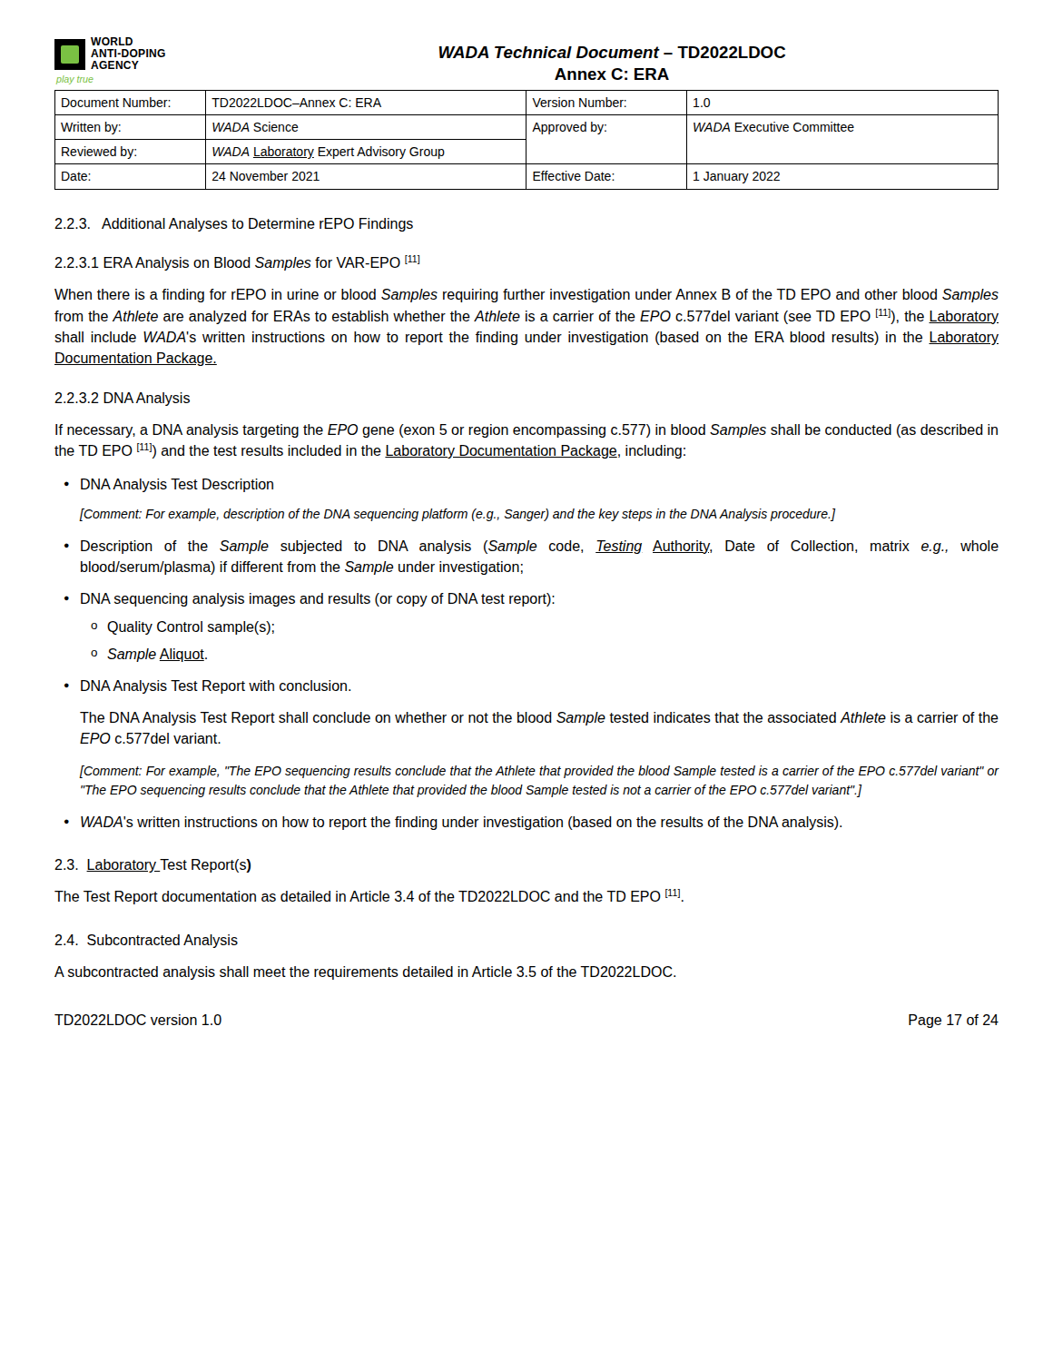WORLD
ANTI-DOPING
AGENCY
play true
WADA Technical Document – TD2022LDOC
Annex C: ERA
| Document Number: | TD2022LDOC–Annex C: ERA | Version Number: | 1.0 |
| Written by: | WADA Science | Approved by: | WADA Executive Committee |
| Reviewed by: | WADA Laboratory Expert Advisory Group |
| Date: | 24 November 2021 | Effective Date: | 1 January 2022 |
2.2.3. Additional Analyses to Determine rEPO Findings
2.2.3.1 ERA Analysis on Blood Samples for VAR-EPO [11]
When there is a finding for rEPO in urine or blood Samples requiring further investigation under Annex B of the TD EPO and other blood Samples from the Athlete are analyzed for ERAs to establish whether the Athlete is a carrier of the EPO c.577del variant (see TD EPO [11]), the Laboratory shall include WADA's written instructions on how to report the finding under investigation (based on the ERA blood results) in the Laboratory Documentation Package.
2.2.3.2 DNA Analysis
If necessary, a DNA analysis targeting the EPO gene (exon 5 or region encompassing c.577) in blood Samples shall be conducted (as described in the TD EPO [11]) and the test results included in the Laboratory Documentation Package, including:
DNA Analysis Test Description
[Comment: For example, description of the DNA sequencing platform (e.g., Sanger) and the key steps in the DNA Analysis procedure.]
Description of the Sample subjected to DNA analysis (Sample code, Testing Authority, Date of Collection, matrix e.g., whole blood/serum/plasma) if different from the Sample under investigation;
DNA sequencing analysis images and results (or copy of DNA test report):
Quality Control sample(s);
Sample Aliquot.
DNA Analysis Test Report with conclusion.
The DNA Analysis Test Report shall conclude on whether or not the blood Sample tested indicates that the associated Athlete is a carrier of the EPO c.577del variant.
[Comment: For example, "The EPO sequencing results conclude that the Athlete that provided the blood Sample tested is a carrier of the EPO c.577del variant" or "The EPO sequencing results conclude that the Athlete that provided the blood Sample tested is not a carrier of the EPO c.577del variant".]
WADA's written instructions on how to report the finding under investigation (based on the results of the DNA analysis).
2.3. Laboratory Test Report(s)
The Test Report documentation as detailed in Article 3.4 of the TD2022LDOC and the TD EPO [11].
2.4. Subcontracted Analysis
A subcontracted analysis shall meet the requirements detailed in Article 3.5 of the TD2022LDOC.
TD2022LDOC version 1.0
Page 17 of 24